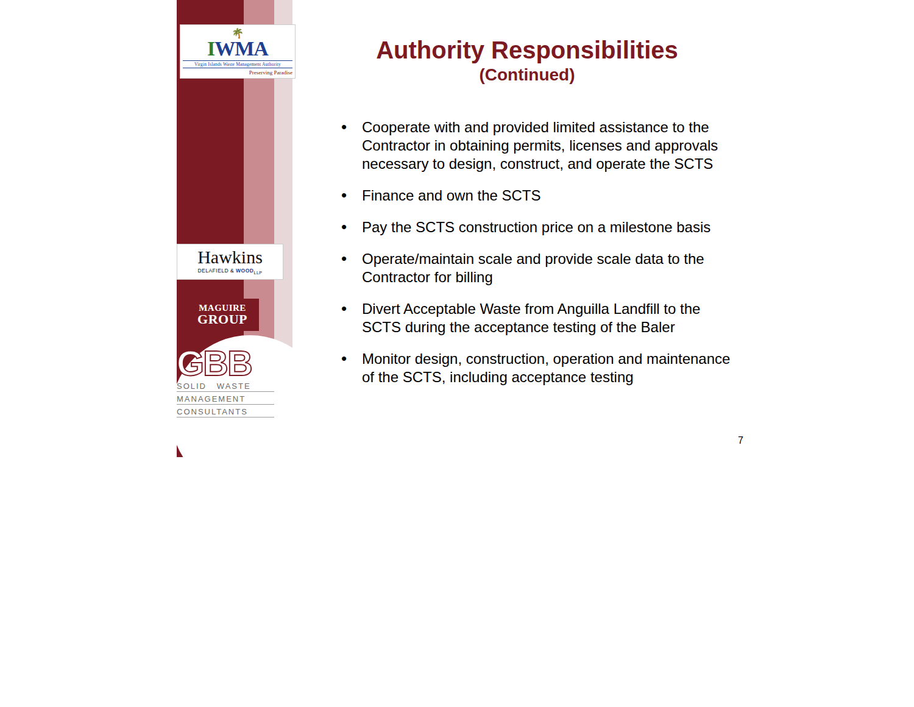🌴
IWMA
Virgin Islands Waste Management Authority
Preserving Paradise
Hawkins
DELAFIELD & WOODLLP
MAGUIRE
GROUP
GBB
SOLID WASTE
MANAGEMENT
CONSULTANTS
Authority Responsibilities (Continued)
Cooperate with and provided limited assistance to the Contractor in obtaining permits, licenses and approvals necessary to design, construct, and operate the SCTS
Finance and own the SCTS
Pay the SCTS construction price on a milestone basis
Operate/maintain scale and provide scale data to the Contractor for billing
Divert Acceptable Waste from Anguilla Landfill to the SCTS during the acceptance testing of the Baler
Monitor design, construction, operation and maintenance of the SCTS, including acceptance testing
7